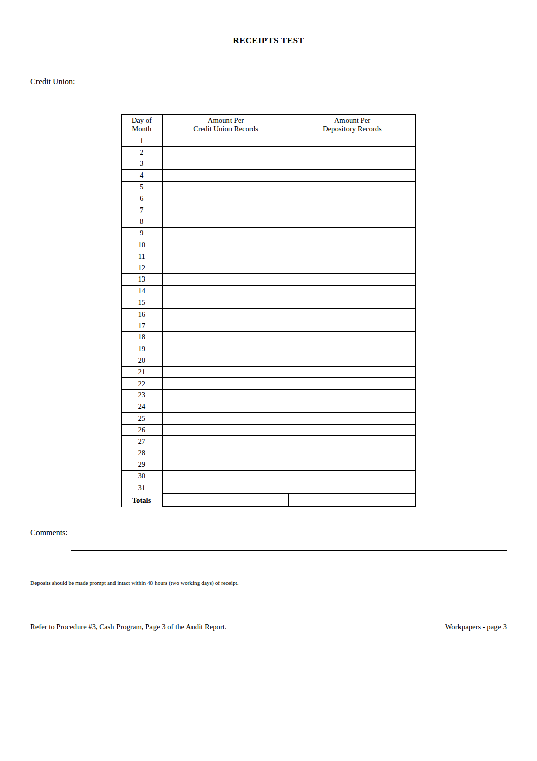RECEIPTS TEST
Credit Union:
| Day of Month | Amount Per Credit Union Records | Amount Per Depository Records |
| --- | --- | --- |
| 1 | | |
| 2 | | |
| 3 | | |
| 4 | | |
| 5 | | |
| 6 | | |
| 7 | | |
| 8 | | |
| 9 | | |
| 10 | | |
| 11 | | |
| 12 | | |
| 13 | | |
| 14 | | |
| 15 | | |
| 16 | | |
| 17 | | |
| 18 | | |
| 19 | | |
| 20 | | |
| 21 | | |
| 22 | | |
| 23 | | |
| 24 | | |
| 25 | | |
| 26 | | |
| 27 | | |
| 28 | | |
| 29 | | |
| 30 | | |
| 31 | | |
| Totals | | |
Comments:
Deposits should be made prompt and intact within 48 hours (two working days) of receipt.
Refer to Procedure #3, Cash Program, Page 3 of the Audit Report. Workpapers - page 3